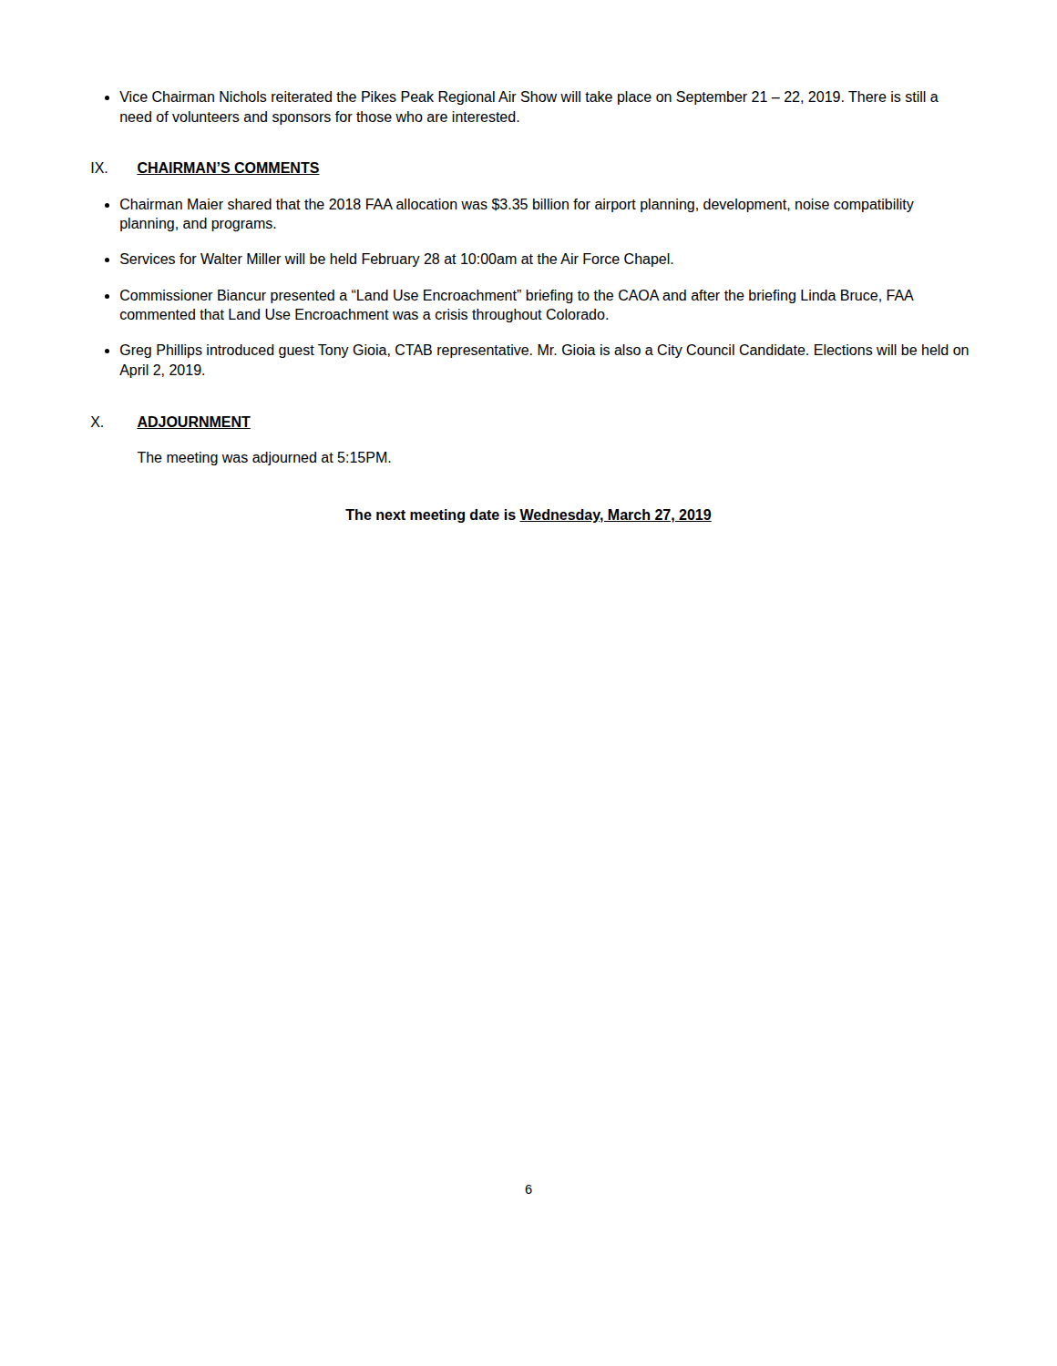Vice Chairman Nichols reiterated the Pikes Peak Regional Air Show will take place on September 21 – 22, 2019. There is still a need of volunteers and sponsors for those who are interested.
IX. CHAIRMAN’S COMMENTS
Chairman Maier shared that the 2018 FAA allocation was $3.35 billion for airport planning, development, noise compatibility planning, and programs.
Services for Walter Miller will be held February 28 at 10:00am at the Air Force Chapel.
Commissioner Biancur presented a “Land Use Encroachment” briefing to the CAOA and after the briefing Linda Bruce, FAA commented that Land Use Encroachment was a crisis throughout Colorado.
Greg Phillips introduced guest Tony Gioia, CTAB representative. Mr. Gioia is also a City Council Candidate. Elections will be held on April 2, 2019.
X. ADJOURNMENT
The meeting was adjourned at 5:15PM.
The next meeting date is Wednesday, March 27, 2019
6